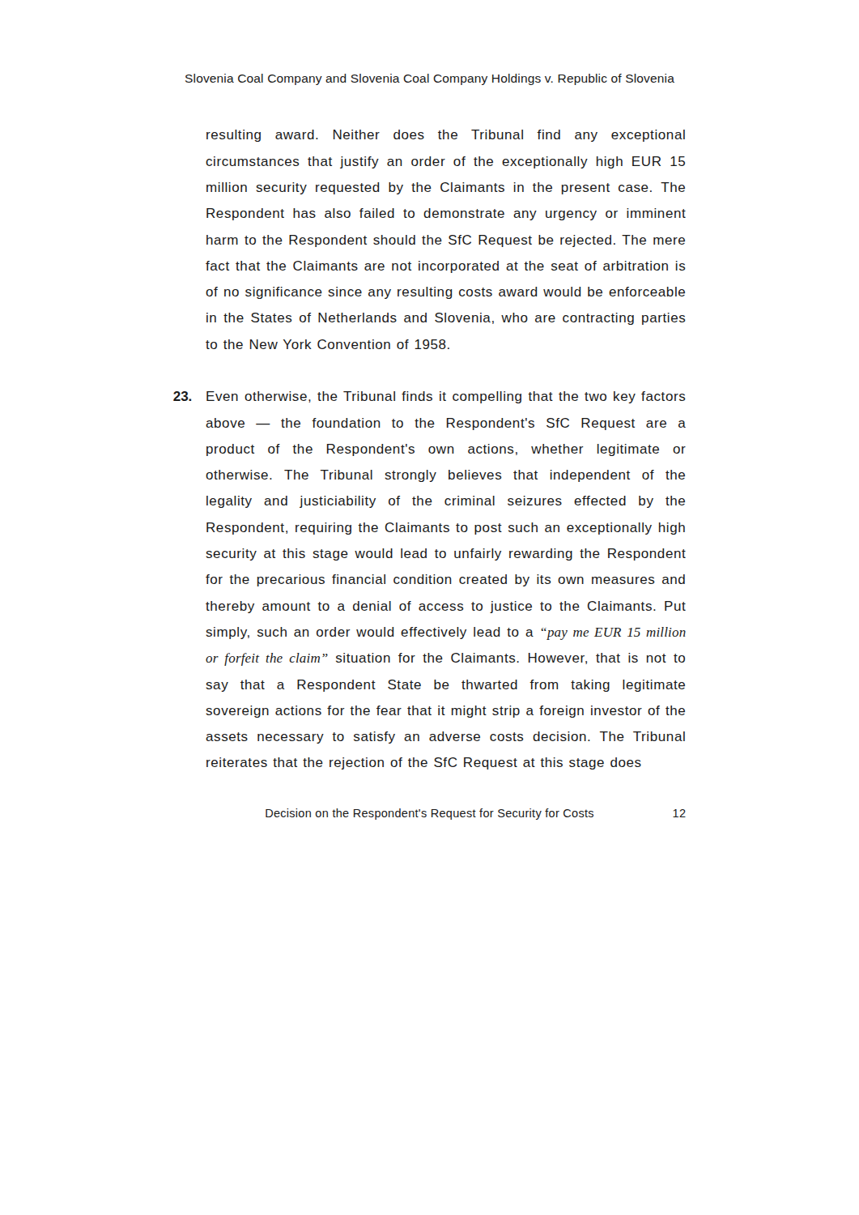Slovenia Coal Company and Slovenia Coal Company Holdings v. Republic of Slovenia
resulting award. Neither does the Tribunal find any exceptional circumstances that justify an order of the exceptionally high EUR 15 million security requested by the Claimants in the present case. The Respondent has also failed to demonstrate any urgency or imminent harm to the Respondent should the SfC Request be rejected. The mere fact that the Claimants are not incorporated at the seat of arbitration is of no significance since any resulting costs award would be enforceable in the States of Netherlands and Slovenia, who are contracting parties to the New York Convention of 1958.
23. Even otherwise, the Tribunal finds it compelling that the two key factors above — the foundation to the Respondent's SfC Request are a product of the Respondent's own actions, whether legitimate or otherwise. The Tribunal strongly believes that independent of the legality and justiciability of the criminal seizures effected by the Respondent, requiring the Claimants to post such an exceptionally high security at this stage would lead to unfairly rewarding the Respondent for the precarious financial condition created by its own measures and thereby amount to a denial of access to justice to the Claimants. Put simply, such an order would effectively lead to a “pay me EUR 15 million or forfeit the claim” situation for the Claimants. However, that is not to say that a Respondent State be thwarted from taking legitimate sovereign actions for the fear that it might strip a foreign investor of the assets necessary to satisfy an adverse costs decision. The Tribunal reiterates that the rejection of the SfC Request at this stage does
Decision on the Respondent's Request for Security for Costs 12